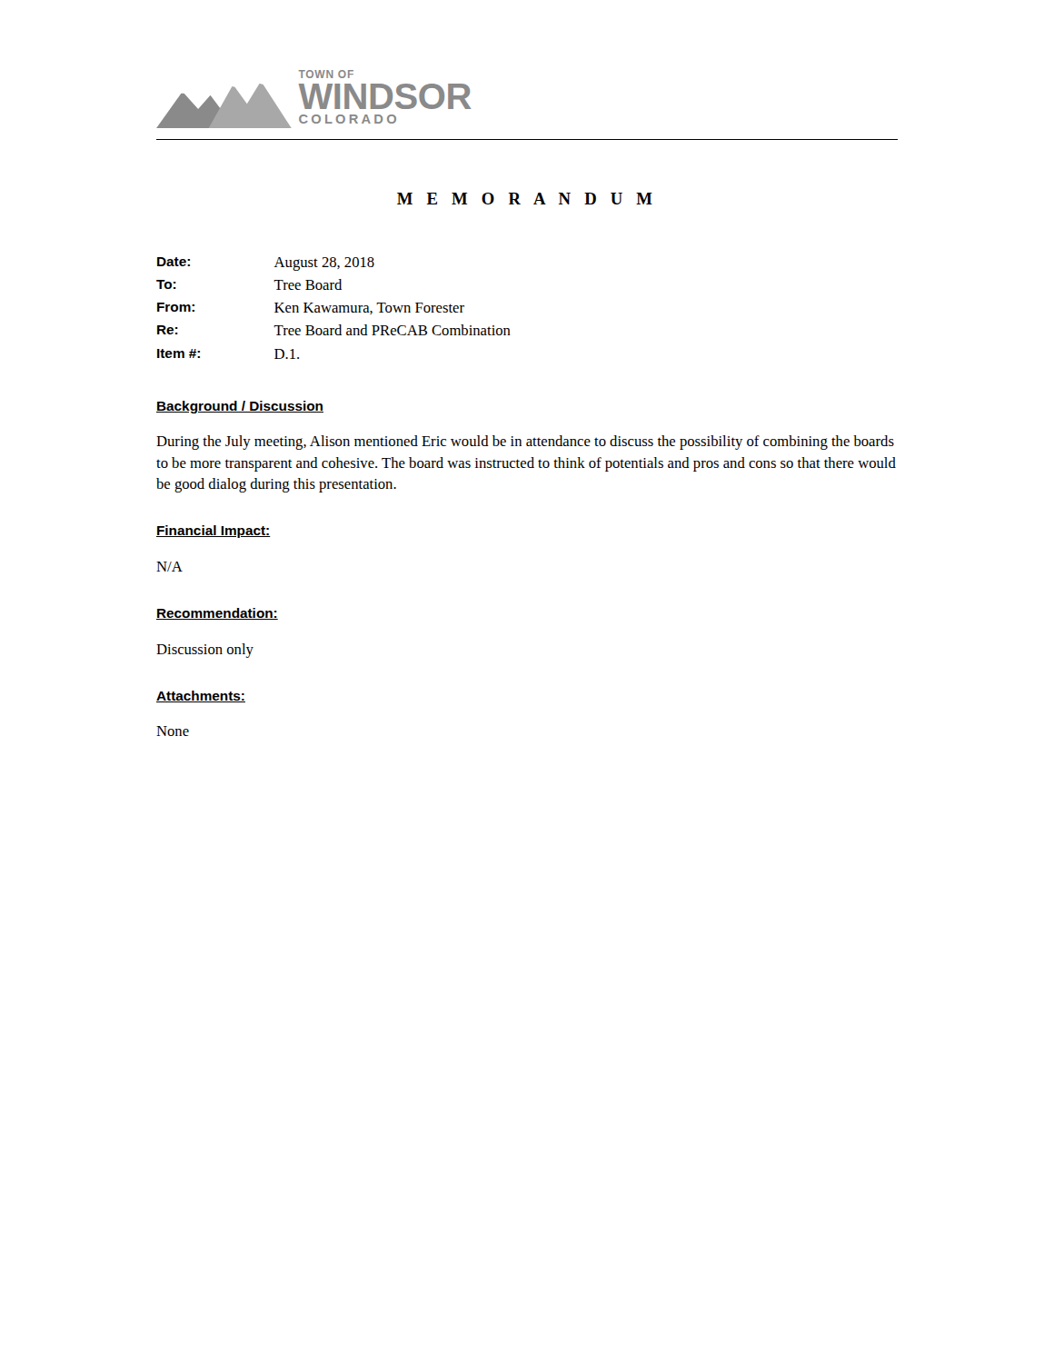TOWN OF
WINDSOR
COLORADO
M E M O R A N D U M
| Date: | August 28, 2018 |
| To: | Tree Board |
| From: | Ken Kawamura, Town Forester |
| Re: | Tree Board and PReCAB Combination |
| Item #: | D.1. |
Background / Discussion
During the July meeting, Alison mentioned Eric would be in attendance to discuss the possibility of combining the boards to be more transparent and cohesive. The board was instructed to think of potentials and pros and cons so that there would be good dialog during this presentation.
Financial Impact:
N/A
Recommendation:
Discussion only
Attachments:
None